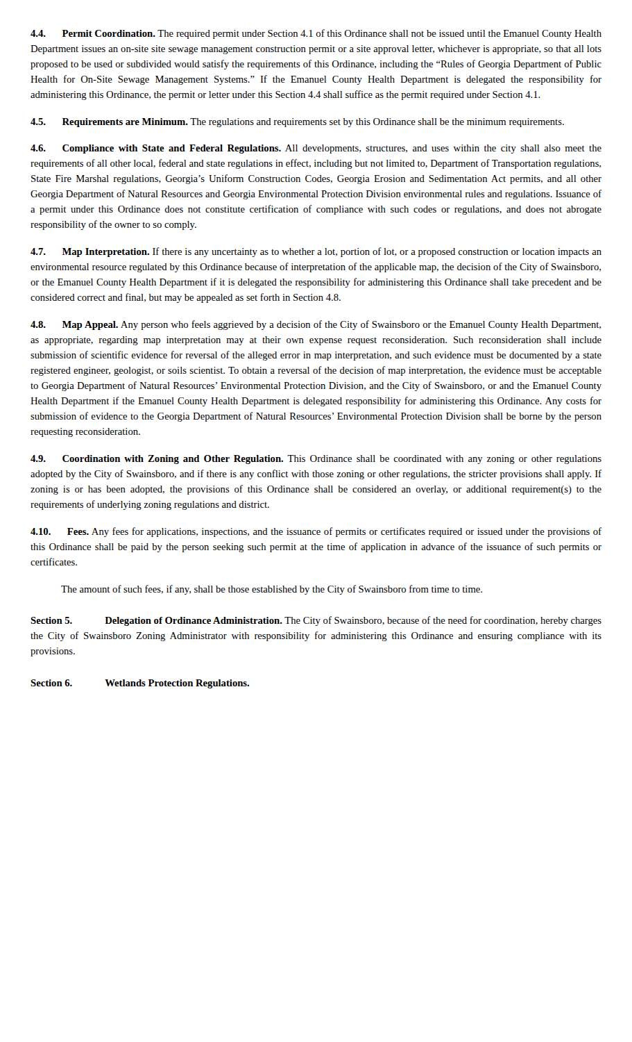4.4. Permit Coordination. The required permit under Section 4.1 of this Ordinance shall not be issued until the Emanuel County Health Department issues an on-site site sewage management construction permit or a site approval letter, whichever is appropriate, so that all lots proposed to be used or subdivided would satisfy the requirements of this Ordinance, including the “Rules of Georgia Department of Public Health for On-Site Sewage Management Systems.” If the Emanuel County Health Department is delegated the responsibility for administering this Ordinance, the permit or letter under this Section 4.4 shall suffice as the permit required under Section 4.1.
4.5. Requirements are Minimum. The regulations and requirements set by this Ordinance shall be the minimum requirements.
4.6. Compliance with State and Federal Regulations. All developments, structures, and uses within the city shall also meet the requirements of all other local, federal and state regulations in effect, including but not limited to, Department of Transportation regulations, State Fire Marshal regulations, Georgia’s Uniform Construction Codes, Georgia Erosion and Sedimentation Act permits, and all other Georgia Department of Natural Resources and Georgia Environmental Protection Division environmental rules and regulations. Issuance of a permit under this Ordinance does not constitute certification of compliance with such codes or regulations, and does not abrogate responsibility of the owner to so comply.
4.7. Map Interpretation. If there is any uncertainty as to whether a lot, portion of lot, or a proposed construction or location impacts an environmental resource regulated by this Ordinance because of interpretation of the applicable map, the decision of the City of Swainsboro, or the Emanuel County Health Department if it is delegated the responsibility for administering this Ordinance shall take precedent and be considered correct and final, but may be appealed as set forth in Section 4.8.
4.8. Map Appeal. Any person who feels aggrieved by a decision of the City of Swainsboro or the Emanuel County Health Department, as appropriate, regarding map interpretation may at their own expense request reconsideration. Such reconsideration shall include submission of scientific evidence for reversal of the alleged error in map interpretation, and such evidence must be documented by a state registered engineer, geologist, or soils scientist. To obtain a reversal of the decision of map interpretation, the evidence must be acceptable to Georgia Department of Natural Resources’ Environmental Protection Division, and the City of Swainsboro, or and the Emanuel County Health Department if the Emanuel County Health Department is delegated responsibility for administering this Ordinance. Any costs for submission of evidence to the Georgia Department of Natural Resources’ Environmental Protection Division shall be borne by the person requesting reconsideration.
4.9. Coordination with Zoning and Other Regulation. This Ordinance shall be coordinated with any zoning or other regulations adopted by the City of Swainsboro, and if there is any conflict with those zoning or other regulations, the stricter provisions shall apply. If zoning is or has been adopted, the provisions of this Ordinance shall be considered an overlay, or additional requirement(s) to the requirements of underlying zoning regulations and district.
4.10. Fees. Any fees for applications, inspections, and the issuance of permits or certificates required or issued under the provisions of this Ordinance shall be paid by the person seeking such permit at the time of application in advance of the issuance of such permits or certificates.
The amount of such fees, if any, shall be those established by the City of Swainsboro from time to time.
Section 5. Delegation of Ordinance Administration. The City of Swainsboro, because of the need for coordination, hereby charges the City of Swainsboro Zoning Administrator with responsibility for administering this Ordinance and ensuring compliance with its provisions.
Section 6. Wetlands Protection Regulations.